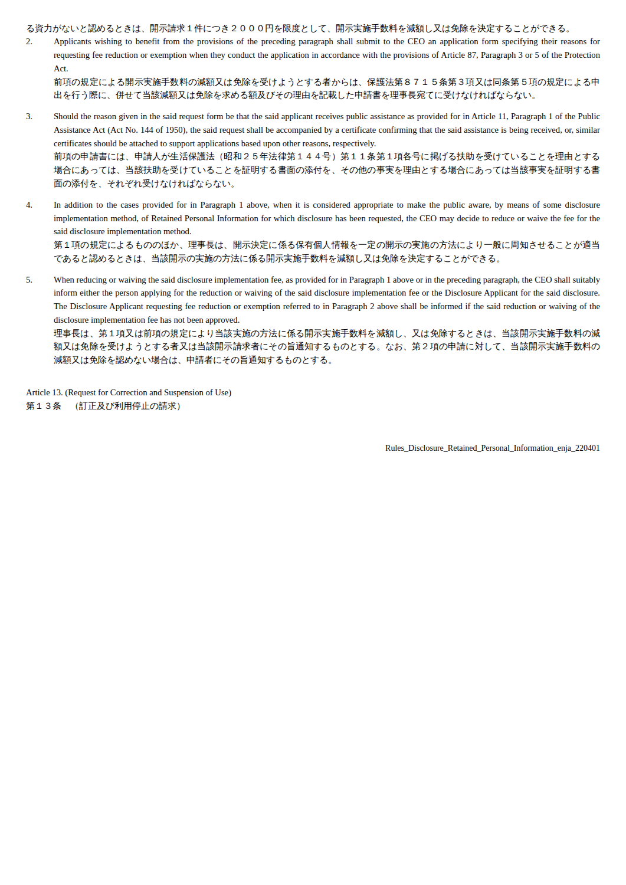る資力がないと認めるときは、開示請求１件につき２０００円を限度として、開示実施手数料を減額し又は免除を決定することができる。
2.
Applicants wishing to benefit from the provisions of the preceding paragraph shall submit to the CEO an application form specifying their reasons for requesting fee reduction or exemption when they conduct the application in accordance with the provisions of Article 87, Paragraph 3 or 5 of the Protection Act.
前項の規定による開示実施手数料の減額又は免除を受けようとする者からは、保護法第８７１５条第３項又は同条第５項の規定による申出を行う際に、併せて当該減額又は免除を求める額及びその理由を記載した申請書を理事長宛てに受けなければならない。
3.
Should the reason given in the said request form be that the said applicant receives public assistance as provided for in Article 11, Paragraph 1 of the Public Assistance Act (Act No. 144 of 1950), the said request shall be accompanied by a certificate confirming that the said assistance is being received, or, similar certificates should be attached to support applications based upon other reasons, respectively.
前項の申請書には、申請人が生活保護法（昭和２５年法律第１４４号）第１１条第１項各号に掲げる扶助を受けていることを理由とする場合にあっては、当該扶助を受けていることを証明する書面の添付を、その他の事実を理由とする場合にあっては当該事実を証明する書面の添付を、それぞれ受けなければならない。
4.
In addition to the cases provided for in Paragraph 1 above, when it is considered appropriate to make the public aware, by means of some disclosure implementation method, of Retained Personal Information for which disclosure has been requested, the CEO may decide to reduce or waive the fee for the said disclosure implementation method.
第１項の規定によるもののほか、理事長は、開示決定に係る保有個人情報を一定の開示の実施の方法により一般に周知させることが適当であると認めるときは、当該開示の実施の方法に係る開示実施手数料を減額し又は免除を決定することができる。
5.
When reducing or waiving the said disclosure implementation fee, as provided for in Paragraph 1 above or in the preceding paragraph, the CEO shall suitably inform either the person applying for the reduction or waiving of the said disclosure implementation fee or the Disclosure Applicant for the said disclosure. The Disclosure Applicant requesting fee reduction or exemption referred to in Paragraph 2 above shall be informed if the said reduction or waiving of the disclosure implementation fee has not been approved.
理事長は、第１項又は前項の規定により当該実施の方法に係る開示実施手数料を減額し、又は免除するときは、当該開示実施手数料の減額又は免除を受けようとする者又は当該開示請求者にその旨通知するものとする。なお、第２項の申請に対して、当該開示実施手数料の減額又は免除を認めない場合は、申請者にその旨通知するものとする。
Article 13. (Request for Correction and Suspension of Use)
第１３条　（訂正及び利用停止の請求）
Rules_Disclosure_Retained_Personal_Information_enja_220401